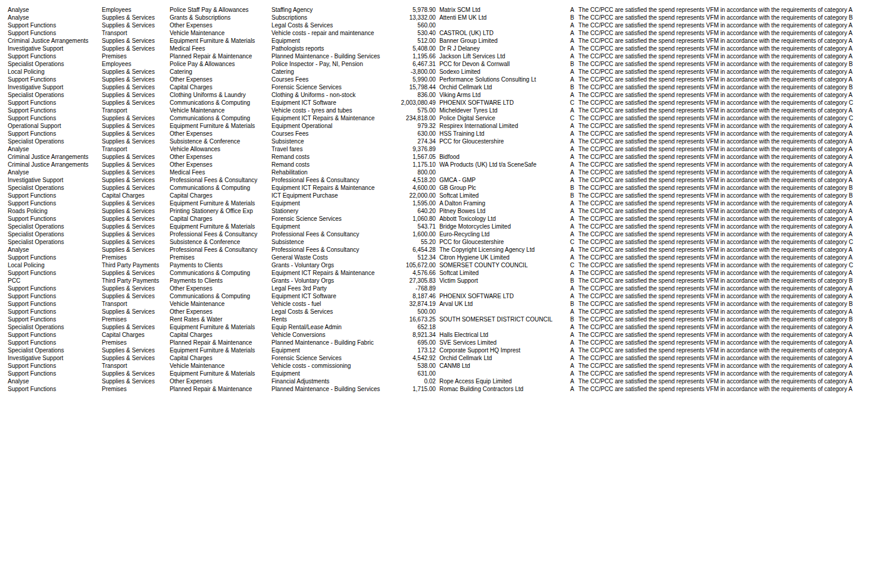| Analyse | Employees | Police Staff Pay & Allowances | Staffing Agency | 5,978.90 | Matrix SCM Ltd | A | The CC/PCC are satisfied the spend represents VFM in accordance with the requirements of category A |
| Analyse | Supplies & Services | Grants & Subscriptions | Subscriptions | 13,332.00 | Attenti EM UK Ltd | B | The CC/PCC are satisfied the spend represents VFM in accordance with the requirements of category B |
| Support Functions | Supplies & Services | Other Expenses | Legal Costs & Services | 560.00 | | A | The CC/PCC are satisfied the spend represents VFM in accordance with the requirements of category A |
| Support Functions | Transport | Vehicle Maintenance | Vehicle costs - repair and maintenance | 530.40 | CASTROL (UK) LTD | A | The CC/PCC are satisfied the spend represents VFM in accordance with the requirements of category A |
| Criminal Justice Arrangements | Supplies & Services | Equipment Furniture & Materials | Equipment | 512.00 | Banner Group Limited | A | The CC/PCC are satisfied the spend represents VFM in accordance with the requirements of category A |
| Investigative Support | Supplies & Services | Medical Fees | Pathologists reports | 5,408.00 | Dr R J Delaney | A | The CC/PCC are satisfied the spend represents VFM in accordance with the requirements of category A |
| Support Functions | Premises | Planned Repair & Maintenance | Planned Maintenance - Building Services | 1,195.66 | Jackson Lift Services Ltd | A | The CC/PCC are satisfied the spend represents VFM in accordance with the requirements of category A |
| Specialist Operations | Employees | Police Pay & Allowances | Police Inspector - Pay, NI, Pension | 6,467.31 | PCC for Devon & Cornwall | B | The CC/PCC are satisfied the spend represents VFM in accordance with the requirements of category B |
| Local Policing | Supplies & Services | Catering | Catering | -3,800.00 | Sodexo Limited | A | The CC/PCC are satisfied the spend represents VFM in accordance with the requirements of category A |
| Support Functions | Supplies & Services | Other Expenses | Courses Fees | 5,990.00 | Performance Solutions Consulting Lt | A | The CC/PCC are satisfied the spend represents VFM in accordance with the requirements of category A |
| Investigative Support | Supplies & Services | Capital Charges | Forensic Science Services | 15,798.44 | Orchid Cellmark Ltd | B | The CC/PCC are satisfied the spend represents VFM in accordance with the requirements of category B |
| Specialist Operations | Supplies & Services | Clothing Uniforms & Laundry | Clothing & Uniforms - non-stock | 836.00 | Viking Arms Ltd | A | The CC/PCC are satisfied the spend represents VFM in accordance with the requirements of category A |
| Support Functions | Supplies & Services | Communications & Computing | Equipment ICT Software | 2,003,080.49 | PHOENIX SOFTWARE LTD | C | The CC/PCC are satisfied the spend represents VFM in accordance with the requirements of category C |
| Support Functions | Transport | Vehicle Maintenance | Vehicle costs - tyres and tubes | 575.00 | Micheldever Tyres Ltd | A | The CC/PCC are satisfied the spend represents VFM in accordance with the requirements of category A |
| Support Functions | Supplies & Services | Communications & Computing | Equipment ICT Repairs & Maintenance | 234,818.00 | Police Digital Service | C | The CC/PCC are satisfied the spend represents VFM in accordance with the requirements of category C |
| Operational Support | Supplies & Services | Equipment Furniture & Materials | Equipment Operational | 979.32 | Respirex International Limited | A | The CC/PCC are satisfied the spend represents VFM in accordance with the requirements of category A |
| Support Functions | Supplies & Services | Other Expenses | Courses Fees | 630.00 | HSS Training Ltd | A | The CC/PCC are satisfied the spend represents VFM in accordance with the requirements of category A |
| Specialist Operations | Supplies & Services | Subsistence & Conference | Subsistence | 274.34 | PCC for Gloucestershire | A | The CC/PCC are satisfied the spend represents VFM in accordance with the requirements of category A |
| Analyse | Transport | Vehicle Allowances | Travel fares | 9,376.89 | | A | The CC/PCC are satisfied the spend represents VFM in accordance with the requirements of category A |
| Criminal Justice Arrangements | Supplies & Services | Other Expenses | Remand costs | 1,567.05 | Bidfood | A | The CC/PCC are satisfied the spend represents VFM in accordance with the requirements of category A |
| Criminal Justice Arrangements | Supplies & Services | Other Expenses | Remand costs | 1,175.10 | WA Products (UK) Ltd t/a SceneSafe | A | The CC/PCC are satisfied the spend represents VFM in accordance with the requirements of category A |
| Analyse | Supplies & Services | Medical Fees | Rehabilitation | 800.00 | | A | The CC/PCC are satisfied the spend represents VFM in accordance with the requirements of category A |
| Investigative Support | Supplies & Services | Professional Fees & Consultancy | Professional Fees & Consultancy | 4,518.20 | GMCA - GMP | A | The CC/PCC are satisfied the spend represents VFM in accordance with the requirements of category A |
| Specialist Operations | Supplies & Services | Communications & Computing | Equipment ICT Repairs & Maintenance | 4,600.00 | GB Group Plc | B | The CC/PCC are satisfied the spend represents VFM in accordance with the requirements of category B |
| Support Functions | Capital Charges | Capital Charges | ICT Equipment Purchase | 22,000.00 | Softcat Limited | B | The CC/PCC are satisfied the spend represents VFM in accordance with the requirements of category B |
| Support Functions | Supplies & Services | Equipment Furniture & Materials | Equipment | 1,595.00 | A Dalton Framing | A | The CC/PCC are satisfied the spend represents VFM in accordance with the requirements of category A |
| Roads Policing | Supplies & Services | Printing Stationery & Office Exp | Stationery | 640.20 | Pitney Bowes Ltd | A | The CC/PCC are satisfied the spend represents VFM in accordance with the requirements of category A |
| Support Functions | Supplies & Services | Capital Charges | Forensic Science Services | 1,060.80 | Abbott Toxicology Ltd | A | The CC/PCC are satisfied the spend represents VFM in accordance with the requirements of category A |
| Specialist Operations | Supplies & Services | Equipment Furniture & Materials | Equipment | 543.71 | Bridge Motorcycles Limited | A | The CC/PCC are satisfied the spend represents VFM in accordance with the requirements of category A |
| Specialist Operations | Supplies & Services | Professional Fees & Consultancy | Professional Fees & Consultancy | 1,600.00 | Euro-Recycling Ltd | A | The CC/PCC are satisfied the spend represents VFM in accordance with the requirements of category A |
| Specialist Operations | Supplies & Services | Subsistence & Conference | Subsistence | 55.20 | PCC for Gloucestershire | C | The CC/PCC are satisfied the spend represents VFM in accordance with the requirements of category C |
| Analyse | Supplies & Services | Professional Fees & Consultancy | Professional Fees & Consultancy | 6,454.28 | The Copyright Licensing Agency Ltd | A | The CC/PCC are satisfied the spend represents VFM in accordance with the requirements of category A |
| Support Functions | Premises | Premises | General Waste Costs | 512.34 | Citron Hygiene UK Limited | A | The CC/PCC are satisfied the spend represents VFM in accordance with the requirements of category A |
| Local Policing | Third Party Payments | Payments to Clients | Grants - Voluntary Orgs | 105,672.00 | SOMERSET COUNTY COUNCIL | C | The CC/PCC are satisfied the spend represents VFM in accordance with the requirements of category C |
| Support Functions | Supplies & Services | Communications & Computing | Equipment ICT Repairs & Maintenance | 4,576.66 | Softcat Limited | A | The CC/PCC are satisfied the spend represents VFM in accordance with the requirements of category A |
| PCC | Third Party Payments | Payments to Clients | Grants - Voluntary Orgs | 27,305.83 | Victim Support | B | The CC/PCC are satisfied the spend represents VFM in accordance with the requirements of category B |
| Support Functions | Supplies & Services | Other Expenses | Legal Fees 3rd Party | -768.89 | | A | The CC/PCC are satisfied the spend represents VFM in accordance with the requirements of category A |
| Support Functions | Supplies & Services | Communications & Computing | Equipment ICT Software | 8,187.46 | PHOENIX SOFTWARE LTD | A | The CC/PCC are satisfied the spend represents VFM in accordance with the requirements of category A |
| Support Functions | Transport | Vehicle Maintenance | Vehicle costs - fuel | 32,874.19 | Arval UK Ltd | B | The CC/PCC are satisfied the spend represents VFM in accordance with the requirements of category B |
| Support Functions | Supplies & Services | Other Expenses | Legal Costs & Services | 500.00 | | A | The CC/PCC are satisfied the spend represents VFM in accordance with the requirements of category A |
| Support Functions | Premises | Rent Rates & Water | Rents | 16,673.25 | SOUTH SOMERSET DISTRICT COUNCIL | B | The CC/PCC are satisfied the spend represents VFM in accordance with the requirements of category B |
| Specialist Operations | Supplies & Services | Equipment Furniture & Materials | Equip Rental/Lease Admin | 652.18 | | A | The CC/PCC are satisfied the spend represents VFM in accordance with the requirements of category A |
| Support Functions | Capital Charges | Capital Charges | Vehicle Conversions | 8,921.34 | Halls Electrical Ltd | A | The CC/PCC are satisfied the spend represents VFM in accordance with the requirements of category A |
| Support Functions | Premises | Planned Repair & Maintenance | Planned Maintenance - Building Fabric | 695.00 | SVE Services Limited | A | The CC/PCC are satisfied the spend represents VFM in accordance with the requirements of category A |
| Specialist Operations | Supplies & Services | Equipment Furniture & Materials | Equipment | 173.12 | Corporate Support HQ Imprest | A | The CC/PCC are satisfied the spend represents VFM in accordance with the requirements of category A |
| Investigative Support | Supplies & Services | Capital Charges | Forensic Science Services | 4,542.92 | Orchid Cellmark Ltd | A | The CC/PCC are satisfied the spend represents VFM in accordance with the requirements of category A |
| Support Functions | Transport | Vehicle Maintenance | Vehicle costs - commissioning | 538.00 | CANM8 Ltd | A | The CC/PCC are satisfied the spend represents VFM in accordance with the requirements of category A |
| Support Functions | Supplies & Services | Equipment Furniture & Materials | Equipment | 631.00 | | A | The CC/PCC are satisfied the spend represents VFM in accordance with the requirements of category A |
| Analyse | Supplies & Services | Other Expenses | Financial Adjustments | 0.02 | Rope Access Equip Limited | A | The CC/PCC are satisfied the spend represents VFM in accordance with the requirements of category A |
| Support Functions | Premises | Planned Repair & Maintenance | Planned Maintenance - Building Services | 1,715.00 | Romac Building Contractors Ltd | A | The CC/PCC are satisfied the spend represents VFM in accordance with the requirements of category A |